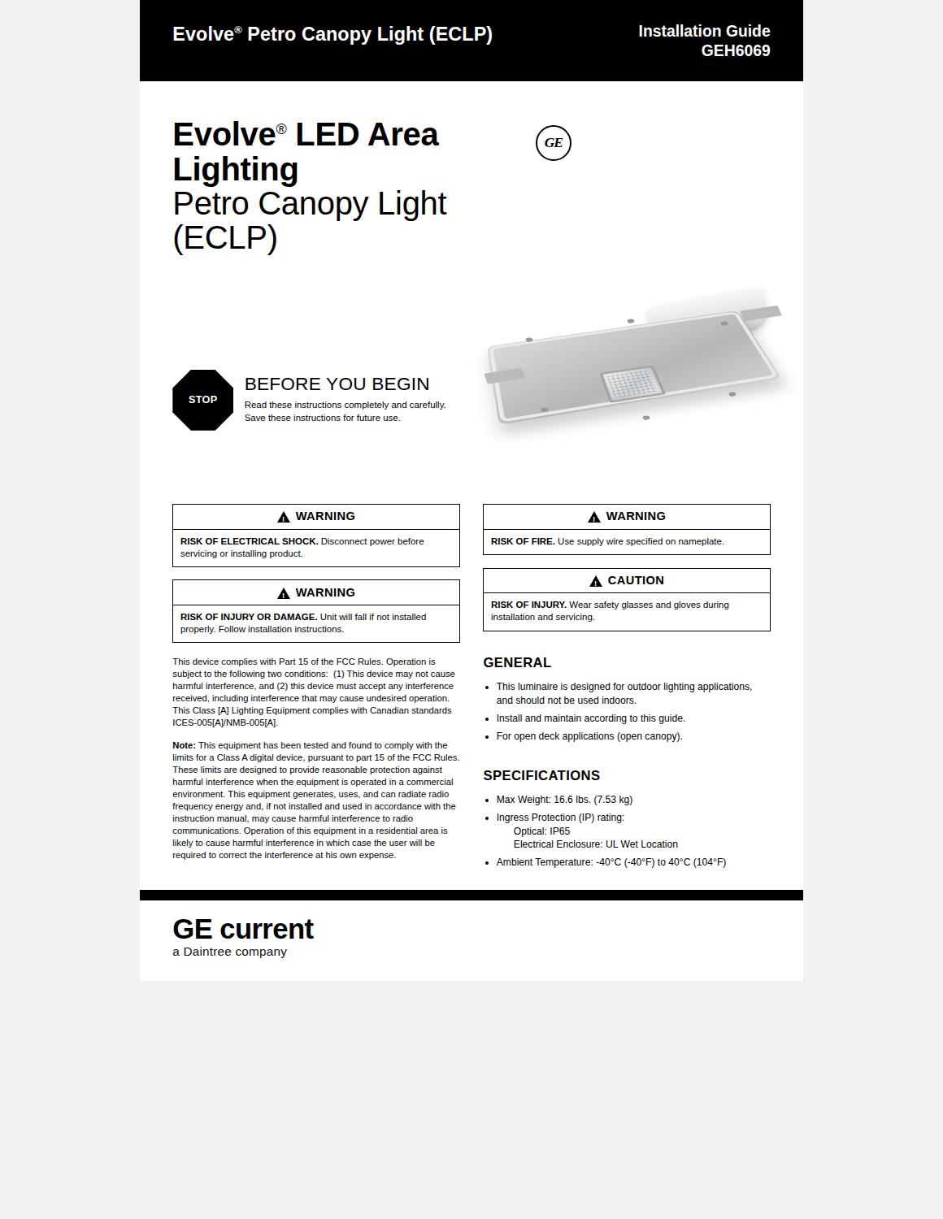Evolve® Petro Canopy Light (ECLP)
Installation Guide
GEH6069
Evolve® LED Area Lighting Petro Canopy Light (ECLP)
GE
STOP
BEFORE YOU BEGIN
Read these instructions completely and carefully.
Save these instructions for future use.
WARNING
RISK OF ELECTRICAL SHOCK. Disconnect power before servicing or installing product.
WARNING
RISK OF INJURY OR DAMAGE. Unit will fall if not installed properly. Follow installation instructions.
This device complies with Part 15 of the FCC Rules. Operation is subject to the following two conditions: (1) This device may not cause harmful interference, and (2) this device must accept any interference received, including interference that may cause undesired operation. This Class [A] Lighting Equipment complies with Canadian standards ICES-005[A]/NMB-005[A].
Note: This equipment has been tested and found to comply with the limits for a Class A digital device, pursuant to part 15 of the FCC Rules. These limits are designed to provide reasonable protection against harmful interference when the equipment is operated in a commercial environment. This equipment generates, uses, and can radiate radio frequency energy and, if not installed and used in accordance with the instruction manual, may cause harmful interference to radio communications. Operation of this equipment in a residential area is likely to cause harmful interference in which case the user will be required to correct the interference at his own expense.
WARNING
RISK OF FIRE. Use supply wire specified on nameplate.
CAUTION
RISK OF INJURY. Wear safety glasses and gloves during installation and servicing.
GENERAL
This luminaire is designed for outdoor lighting applications, and should not be used indoors.
Install and maintain according to this guide.
For open deck applications (open canopy).
SPECIFICATIONS
Max Weight: 16.6 lbs. (7.53 kg)
Ingress Protection (IP) rating: Optical: IP65 Electrical Enclosure: UL Wet Location
Ambient Temperature: -40°C (-40°F) to 40°C (104°F)
GE current a Daintree company